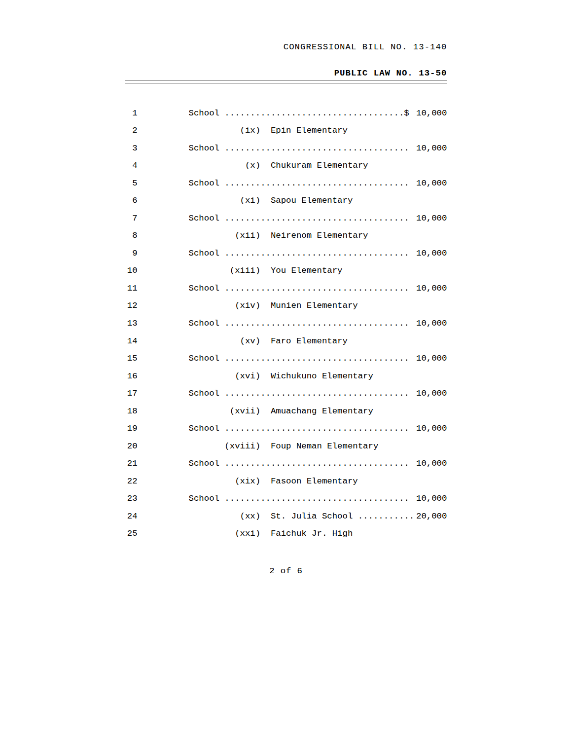CONGRESSIONAL BILL NO. 13-140
PUBLIC LAW NO. 13-50
| 1 | School ...................................$ | 10,000 |
| 2 | (ix) Epin Elementary | |
| 3 | School .................................... | 10,000 |
| 4 | (x) Chukuram Elementary | |
| 5 | School .................................... | 10,000 |
| 6 | (xi) Sapou Elementary | |
| 7 | School .................................... | 10,000 |
| 8 | (xii) Neirenom Elementary | |
| 9 | School .................................... | 10,000 |
| 10 | (xiii) You Elementary | |
| 11 | School .................................... | 10,000 |
| 12 | (xiv) Munien Elementary | |
| 13 | School .................................... | 10,000 |
| 14 | (xv) Faro Elementary | |
| 15 | School .................................... | 10,000 |
| 16 | (xvi) Wichukuno Elementary | |
| 17 | School .................................... | 10,000 |
| 18 | (xvii) Amuachang Elementary | |
| 19 | School .................................... | 10,000 |
| 20 | (xviii) Foup Neman Elementary | |
| 21 | School .................................... | 10,000 |
| 22 | (xix) Fasoon Elementary | |
| 23 | School .................................... | 10,000 |
| 24 | (xx) St. Julia School ........... | 20,000 |
| 25 | (xxi) Faichuk Jr. High | |
2 of 6